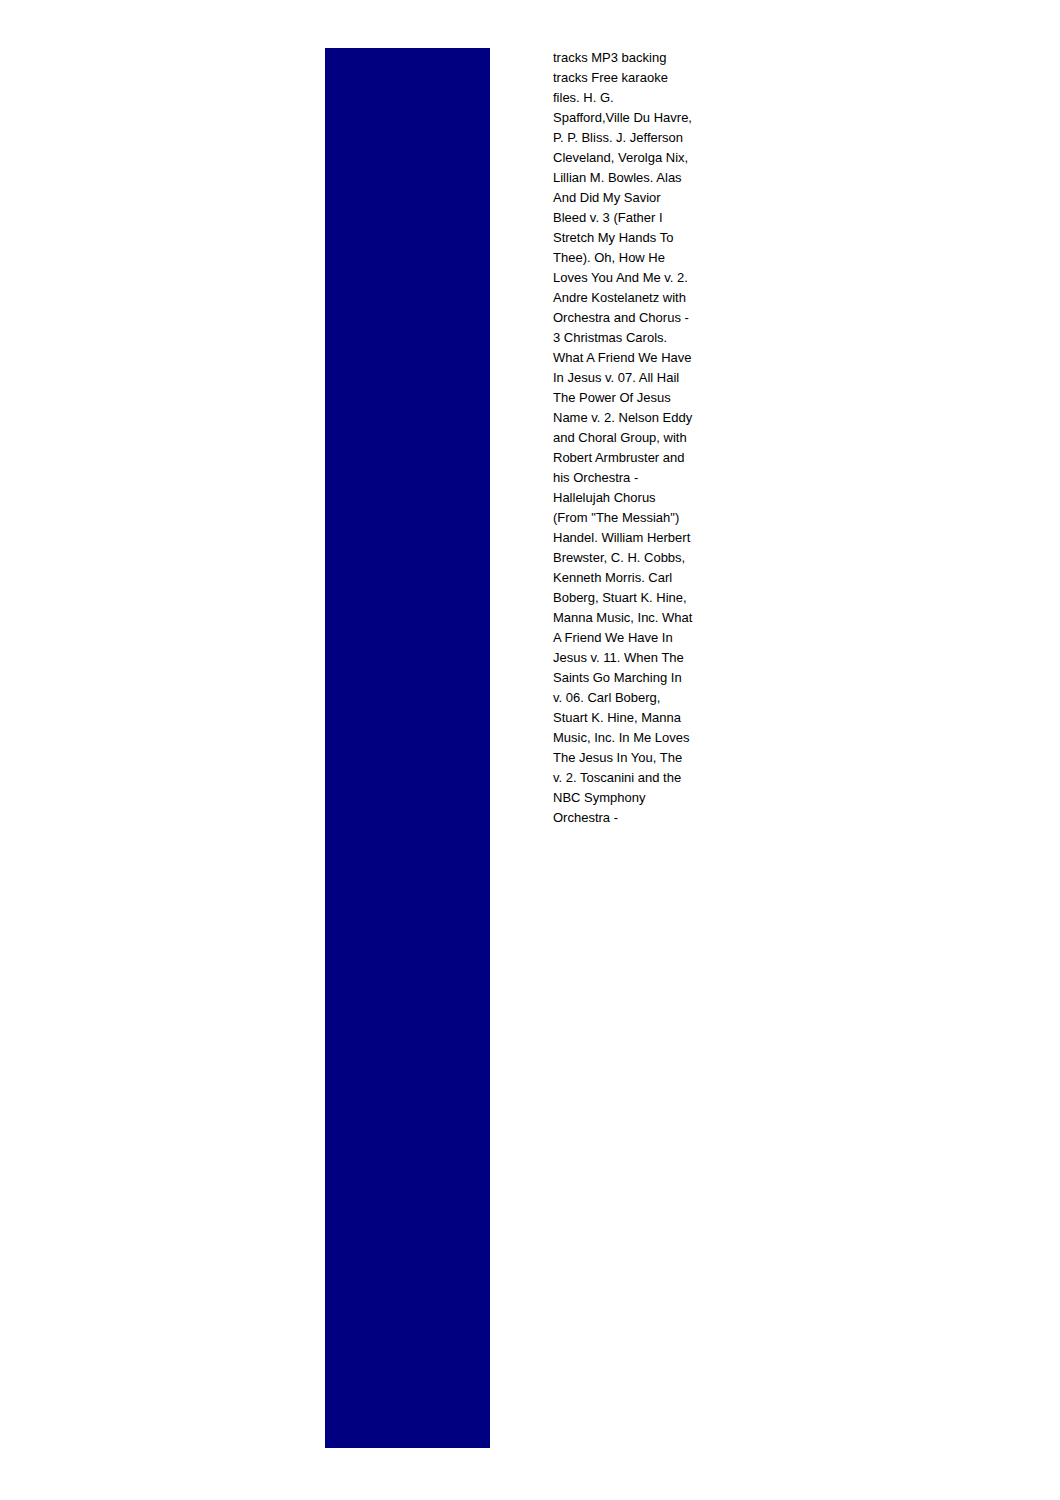tracks MP3 backing tracks Free karaoke files. H. G. Spafford,Ville Du Havre, P. P. Bliss. J. Jefferson Cleveland, Verolga Nix, Lillian M. Bowles. Alas And Did My Savior Bleed v. 3 (Father I Stretch My Hands To Thee). Oh, How He Loves You And Me v. 2. Andre Kostelanetz with Orchestra and Chorus - 3 Christmas Carols. What A Friend We Have In Jesus v. 07. All Hail The Power Of Jesus Name v. 2. Nelson Eddy and Choral Group, with Robert Armbruster and his Orchestra - Hallelujah Chorus (From "The Messiah") Handel. William Herbert Brewster, C. H. Cobbs, Kenneth Morris. Carl Boberg, Stuart K. Hine, Manna Music, Inc. What A Friend We Have In Jesus v. 11. When The Saints Go Marching In v. 06. Carl Boberg, Stuart K. Hine, Manna Music, Inc. In Me Loves The Jesus In You, The v. 2. Toscanini and the NBC Symphony Orchestra -